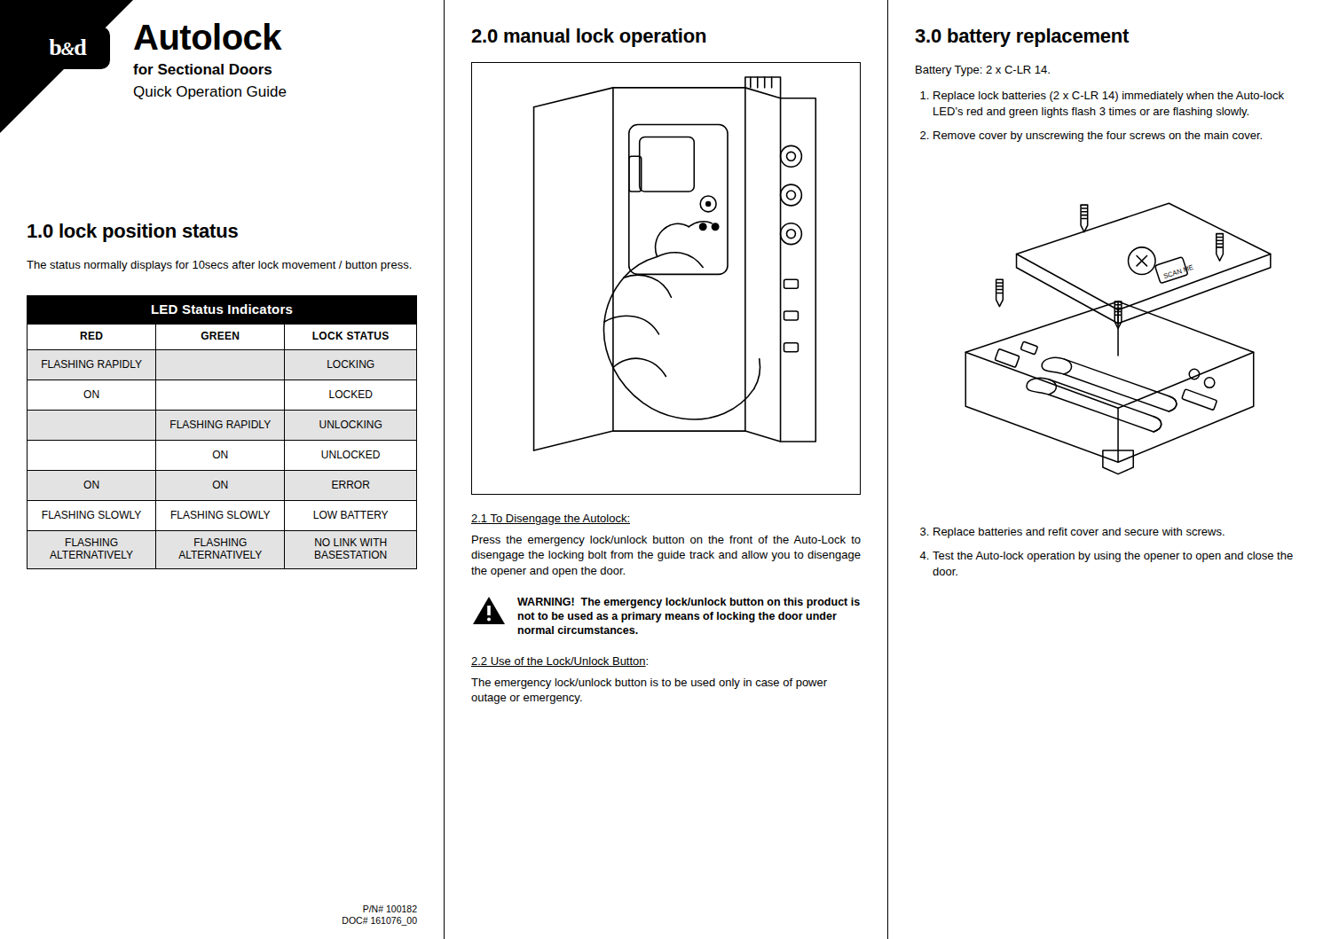b&d
Autolock
for Sectional Doors
Quick Operation Guide
1.0 lock position status
The status normally displays for 10secs after lock movement / button press.
LED Status Indicators
| RED | GREEN | LOCK STATUS |
| --- | --- | --- |
| FLASHING RAPIDLY | | LOCKING |
| ON | | LOCKED |
| | FLASHING RAPIDLY | UNLOCKING |
| | ON | UNLOCKED |
| ON | ON | ERROR |
| FLASHING SLOWLY | FLASHING SLOWLY | LOW BATTERY |
| FLASHING ALTERNATIVELY | FLASHING ALTERNATIVELY | NO LINK WITH BASESTATION |
P/N# 100182
DOC# 161076_00
2.0 manual lock operation
2.1 To Disengage the Autolock:
Press the emergency lock/unlock button on the front of the Auto-Lock to disengage the locking bolt from the guide track and allow you to disengage the opener and open the door.
WARNING! The emergency lock/unlock button on this product is not to be used as a primary means of locking the door under normal circumstances.
2.2 Use of the Lock/Unlock Button:
The emergency lock/unlock button is to be used only in case of power outage or emergency.
3.0 battery replacement
Battery Type: 2 x C-LR 14.
Replace lock batteries (2 x C-LR 14) immediately when the Auto-lock LED’s red and green lights flash 3 times or are flashing slowly.
Remove cover by unscrewing the four screws on the main cover.
SCAN ME
Replace batteries and refit cover and secure with screws.
Test the Auto-lock operation by using the opener to open and close the door.